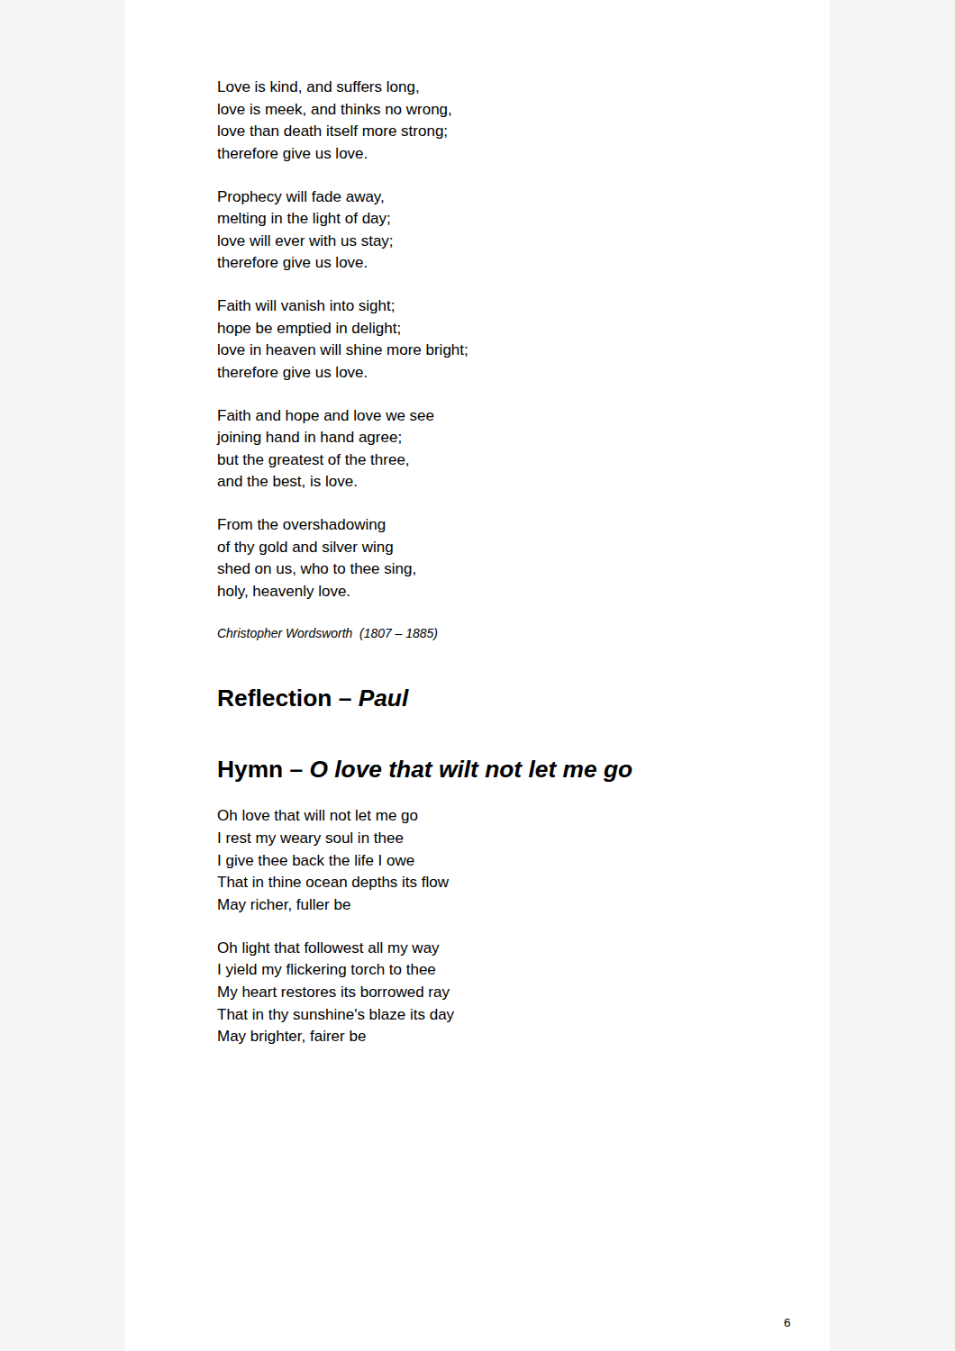Love is kind, and suffers long,
love is meek, and thinks no wrong,
love than death itself more strong;
therefore give us love.
Prophecy will fade away,
melting in the light of day;
love will ever with us stay;
therefore give us love.
Faith will vanish into sight;
hope be emptied in delight;
love in heaven will shine more bright;
therefore give us love.
Faith and hope and love we see
joining hand in hand agree;
but the greatest of the three,
and the best, is love.
From the overshadowing
of thy gold and silver wing
shed on us, who to thee sing,
holy, heavenly love.
Christopher Wordsworth (1807 – 1885)
Reflection – Paul
Hymn – O love that wilt not let me go
Oh love that will not let me go
I rest my weary soul in thee
I give thee back the life I owe
That in thine ocean depths its flow
May richer, fuller be
Oh light that followest all my way
I yield my flickering torch to thee
My heart restores its borrowed ray
That in thy sunshine's blaze its day
May brighter, fairer be
6